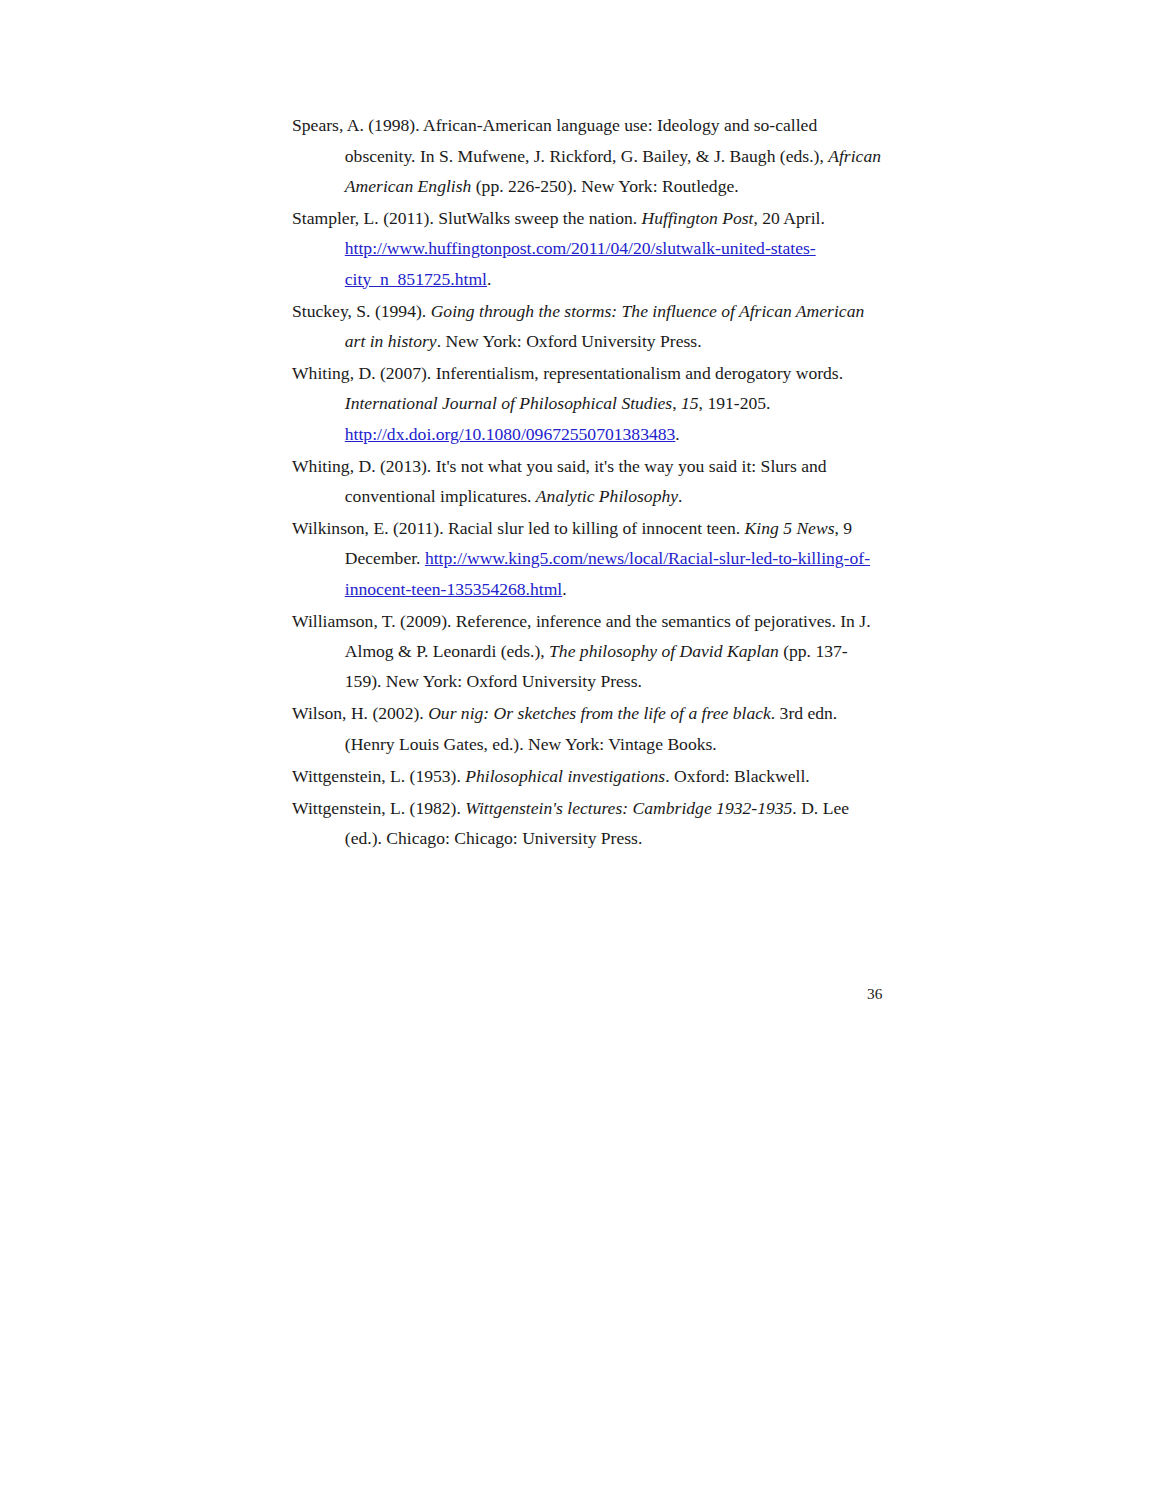Spears, A. (1998). African-American language use: Ideology and so-called obscenity. In S. Mufwene, J. Rickford, G. Bailey, & J. Baugh (eds.), African American English (pp. 226-250). New York: Routledge.
Stampler, L. (2011). SlutWalks sweep the nation. Huffington Post, 20 April. http://www.huffingtonpost.com/2011/04/20/slutwalk-united-states-city_n_851725.html.
Stuckey, S. (1994). Going through the storms: The influence of African American art in history. New York: Oxford University Press.
Whiting, D. (2007). Inferentialism, representationalism and derogatory words. International Journal of Philosophical Studies, 15, 191-205. http://dx.doi.org/10.1080/09672550701383483.
Whiting, D. (2013). It's not what you said, it's the way you said it: Slurs and conventional implicatures. Analytic Philosophy.
Wilkinson, E. (2011). Racial slur led to killing of innocent teen. King 5 News, 9 December. http://www.king5.com/news/local/Racial-slur-led-to-killing-of-innocent-teen-135354268.html.
Williamson, T. (2009). Reference, inference and the semantics of pejoratives. In J. Almog & P. Leonardi (eds.), The philosophy of David Kaplan (pp. 137-159). New York: Oxford University Press.
Wilson, H. (2002). Our nig: Or sketches from the life of a free black. 3rd edn. (Henry Louis Gates, ed.). New York: Vintage Books.
Wittgenstein, L. (1953). Philosophical investigations. Oxford: Blackwell.
Wittgenstein, L. (1982). Wittgenstein's lectures: Cambridge 1932-1935. D. Lee (ed.). Chicago: Chicago: University Press.
36